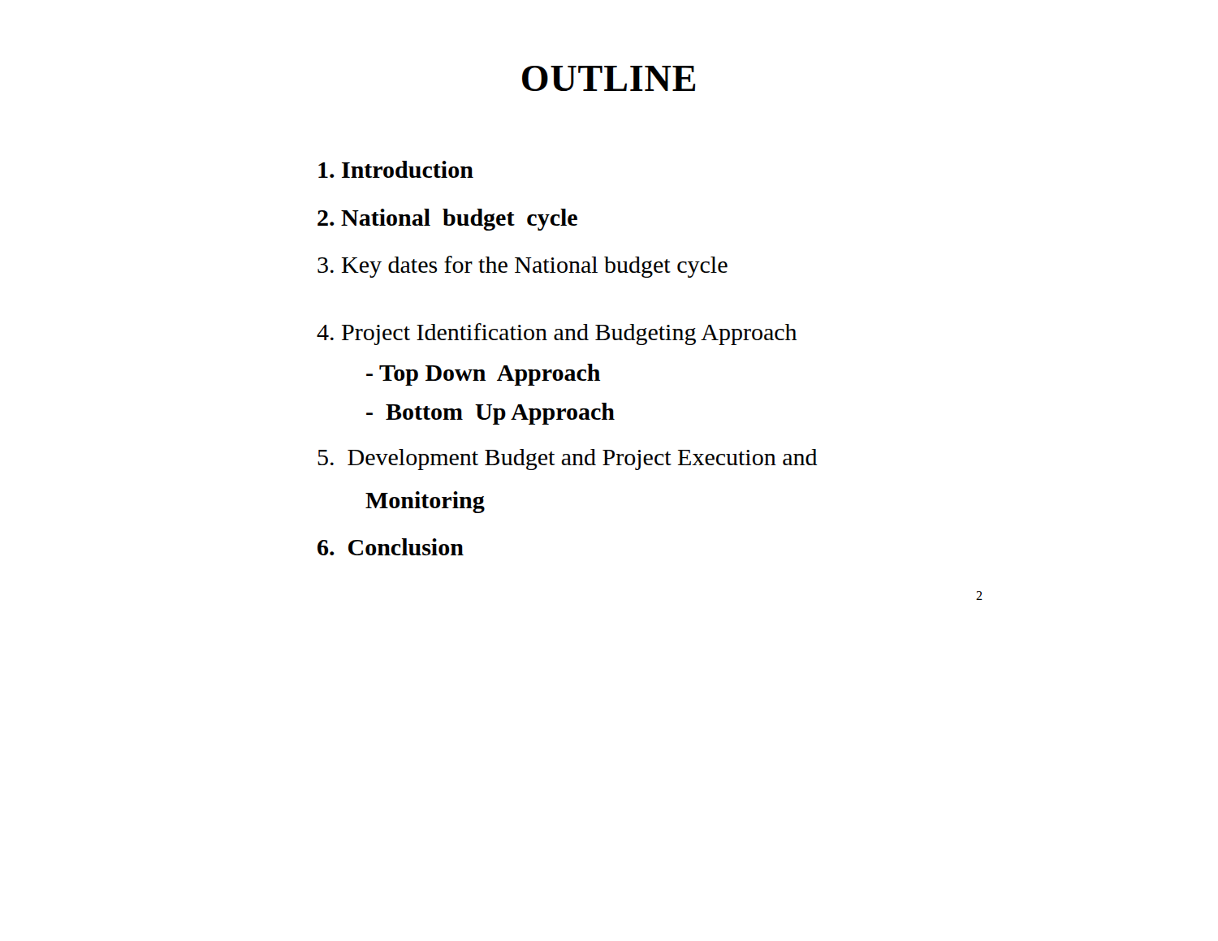OUTLINE
1. Introduction
2. National budget cycle
3. Key dates for the National budget cycle
4. Project Identification and Budgeting Approach
- Top Down Approach
- Bottom Up Approach
5. Development Budget and Project Execution and Monitoring
6. Conclusion
2